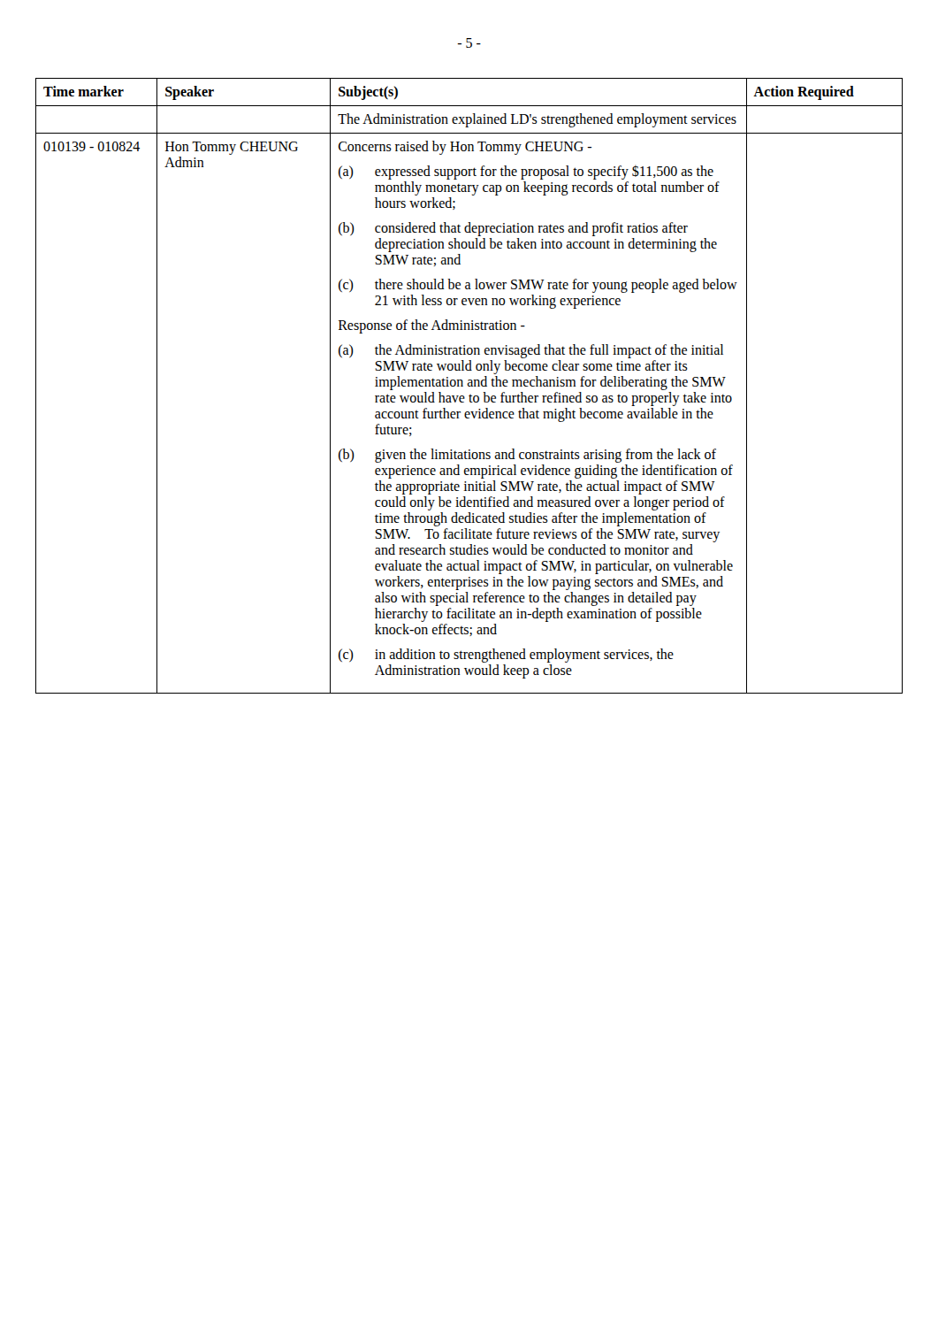- 5 -
| Time marker | Speaker | Subject(s) | Action Required |
| --- | --- | --- | --- |
| | | The Administration explained LD's strengthened employment services | |
| 010139 - 010824 | Hon Tommy CHEUNG Admin | Concerns raised by Hon Tommy CHEUNG - (a) expressed support for the proposal to specify $11,500 as the monthly monetary cap on keeping records of total number of hours worked; (b) considered that depreciation rates and profit ratios after depreciation should be taken into account in determining the SMW rate; and (c) there should be a lower SMW rate for young people aged below 21 with less or even no working experience Response of the Administration - (a) the Administration envisaged that the full impact of the initial SMW rate would only become clear some time after its implementation and the mechanism for deliberating the SMW rate would have to be further refined so as to properly take into account further evidence that might become available in the future; (b) given the limitations and constraints arising from the lack of experience and empirical evidence guiding the identification of the appropriate initial SMW rate, the actual impact of SMW could only be identified and measured over a longer period of time through dedicated studies after the implementation of SMW. To facilitate future reviews of the SMW rate, survey and research studies would be conducted to monitor and evaluate the actual impact of SMW, in particular, on vulnerable workers, enterprises in the low paying sectors and SMEs, and also with special reference to the changes in detailed pay hierarchy to facilitate an in-depth examination of possible knock-on effects; and (c) in addition to strengthened employment services, the Administration would keep a close | |